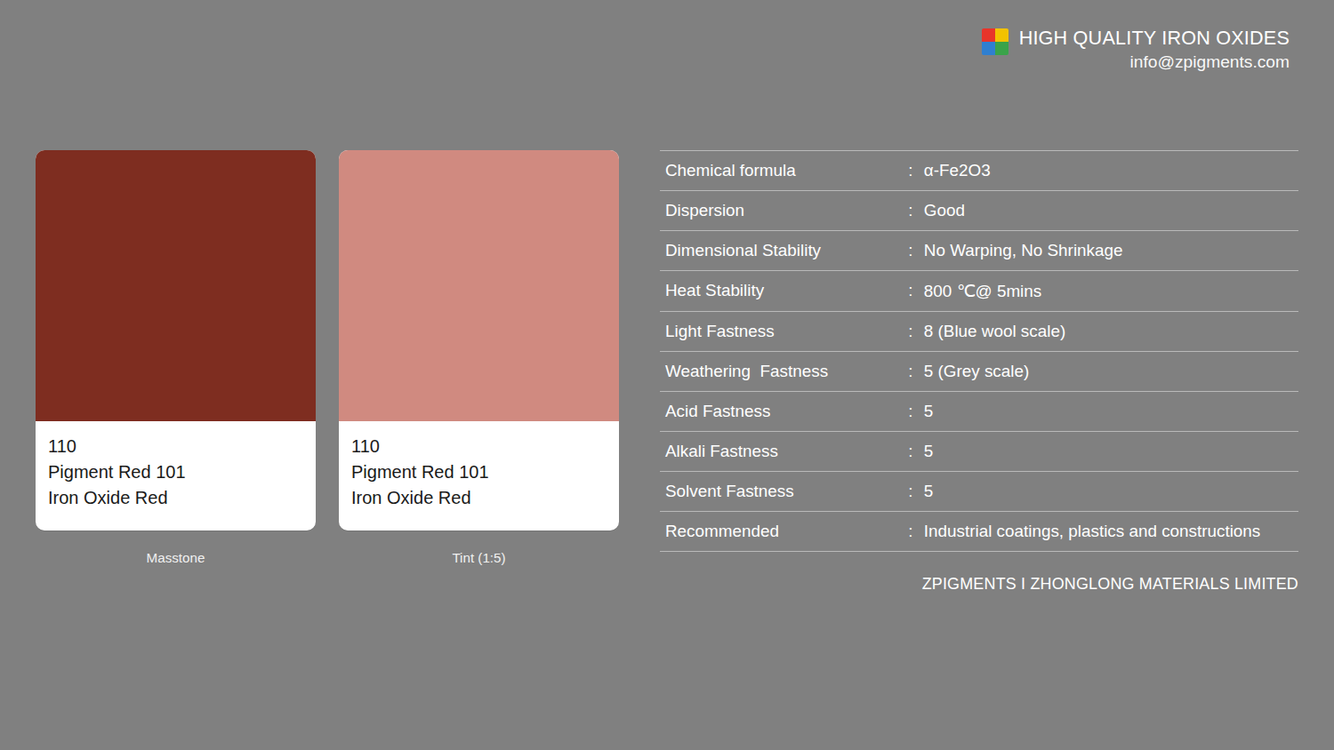HIGH QUALITY IRON OXIDES
info@zpigments.com
110 Pigment Red 101 Iron Oxide Red
Masstone
110 Pigment Red 101 Iron Oxide Red
Tint (1:5)
| Chemical formula | : | α-Fe2O3 |
| Dispersion | : | Good |
| Dimensional Stability | : | No Warping, No Shrinkage |
| Heat Stability | : | 800 ℃@ 5mins |
| Light Fastness | : | 8 (Blue wool scale) |
| Weathering Fastness | : | 5 (Grey scale) |
| Acid Fastness | : | 5 |
| Alkali Fastness | : | 5 |
| Solvent Fastness | : | 5 |
| Recommended | : | Industrial coatings, plastics and constructions |
ZPIGMENTS I ZHONGLONG MATERIALS LIMITED